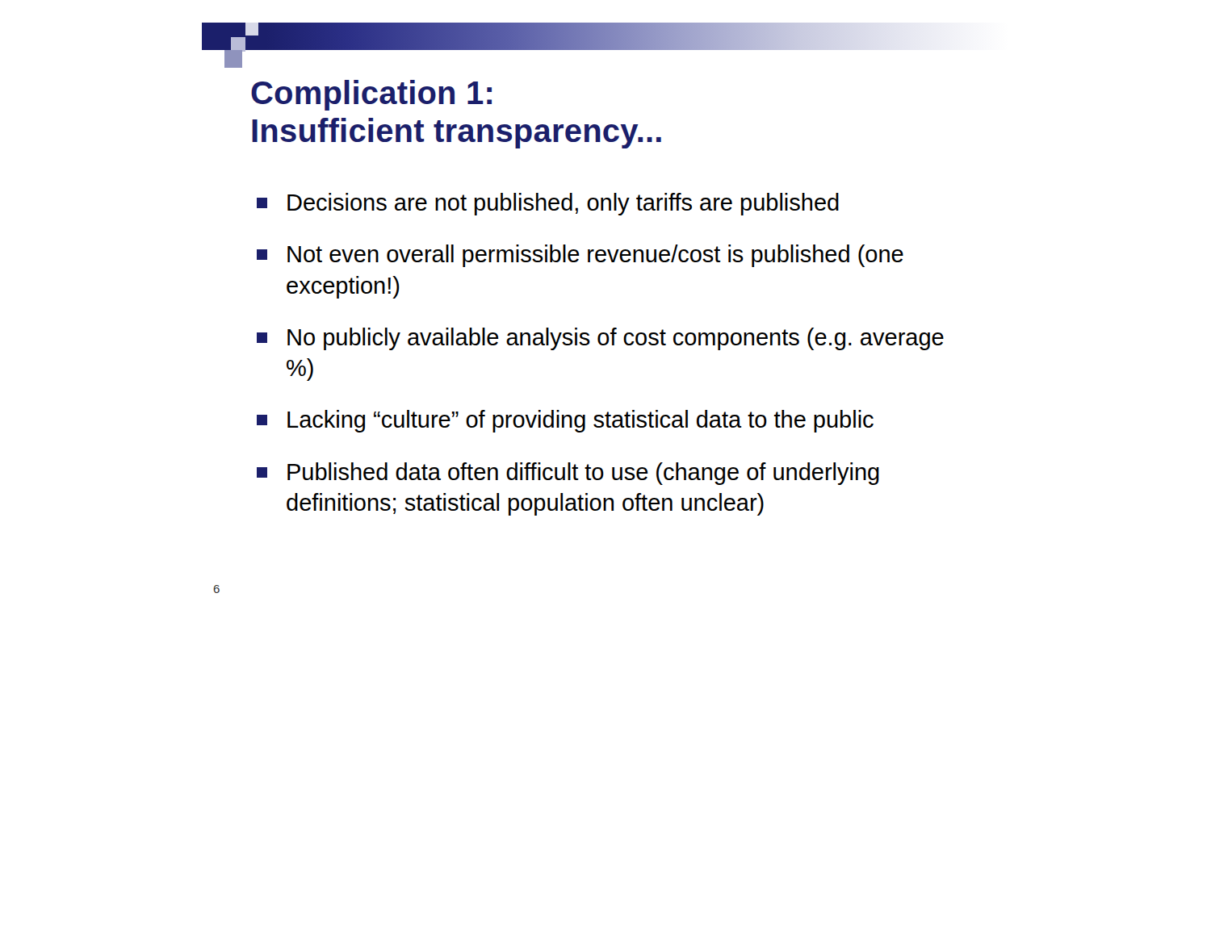Complication 1:
Insufficient transparency...
Decisions are not published, only tariffs are published
Not even overall permissible revenue/cost is published (one exception!)
No publicly available analysis of cost components (e.g. average %)
Lacking “culture” of providing statistical data to the public
Published data often difficult to use (change of underlying definitions; statistical population often unclear)
6